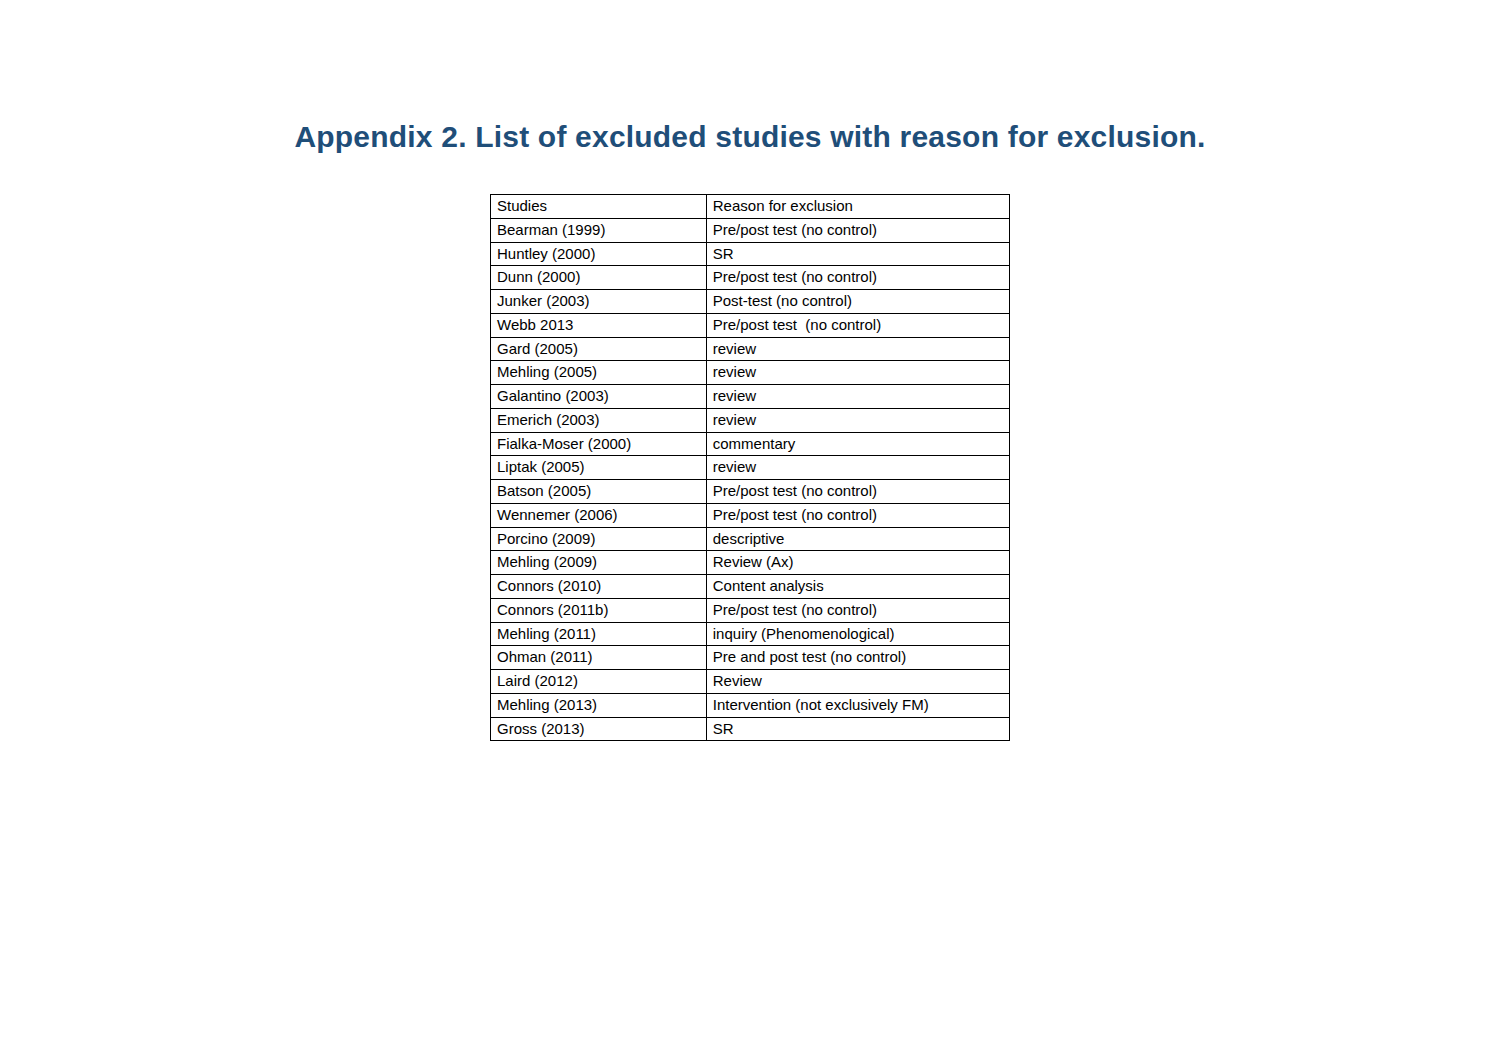Appendix 2. List of excluded studies with reason for exclusion.
| Studies | Reason for exclusion |
| Bearman (1999) | Pre/post test (no control) |
| Huntley (2000) | SR |
| Dunn (2000) | Pre/post test (no control) |
| Junker (2003) | Post-test (no control) |
| Webb 2013 | Pre/post test (no control) |
| Gard (2005) | review |
| Mehling (2005) | review |
| Galantino (2003) | review |
| Emerich (2003) | review |
| Fialka-Moser (2000) | commentary |
| Liptak (2005) | review |
| Batson (2005) | Pre/post test (no control) |
| Wennemer (2006) | Pre/post test (no control) |
| Porcino (2009) | descriptive |
| Mehling (2009) | Review (Ax) |
| Connors (2010) | Content analysis |
| Connors (2011b) | Pre/post test (no control) |
| Mehling (2011) | inquiry (Phenomenological) |
| Ohman (2011) | Pre and post test (no control) |
| Laird (2012) | Review |
| Mehling (2013) | Intervention (not exclusively FM) |
| Gross (2013) | SR |